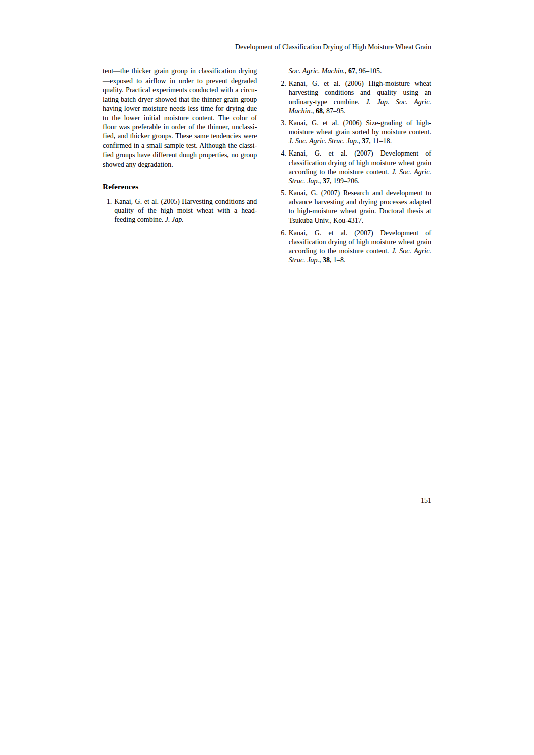Development of Classification Drying of High Moisture Wheat Grain
tent—the thicker grain group in classification drying—exposed to airflow in order to prevent degraded quality. Practical experiments conducted with a circulating batch dryer showed that the thinner grain group having lower moisture needs less time for drying due to the lower initial moisture content. The color of flour was preferable in order of the thinner, unclassified, and thicker groups. These same tendencies were confirmed in a small sample test. Although the classified groups have different dough properties, no group showed any degradation.
References
Kanai, G. et al. (2005) Harvesting conditions and quality of the high moist wheat with a head-feeding combine. J. Jap.
Soc. Agric. Machin., 67, 96–105.
Kanai, G. et al. (2006) High-moisture wheat harvesting conditions and quality using an ordinary-type combine. J. Jap. Soc. Agric. Machin., 68, 87–95.
Kanai, G. et al. (2006) Size-grading of high-moisture wheat grain sorted by moisture content. J. Soc. Agric. Struc. Jap., 37, 11–18.
Kanai, G. et al. (2007) Development of classification drying of high moisture wheat grain according to the moisture content. J. Soc. Agric. Struc. Jap., 37, 199–206.
Kanai, G. (2007) Research and development to advance harvesting and drying processes adapted to high-moisture wheat grain. Doctoral thesis at Tsukuba Univ., Kou-4317.
Kanai, G. et al. (2007) Development of classification drying of high moisture wheat grain according to the moisture content. J. Soc. Agric. Struc. Jap., 38, 1–8.
151